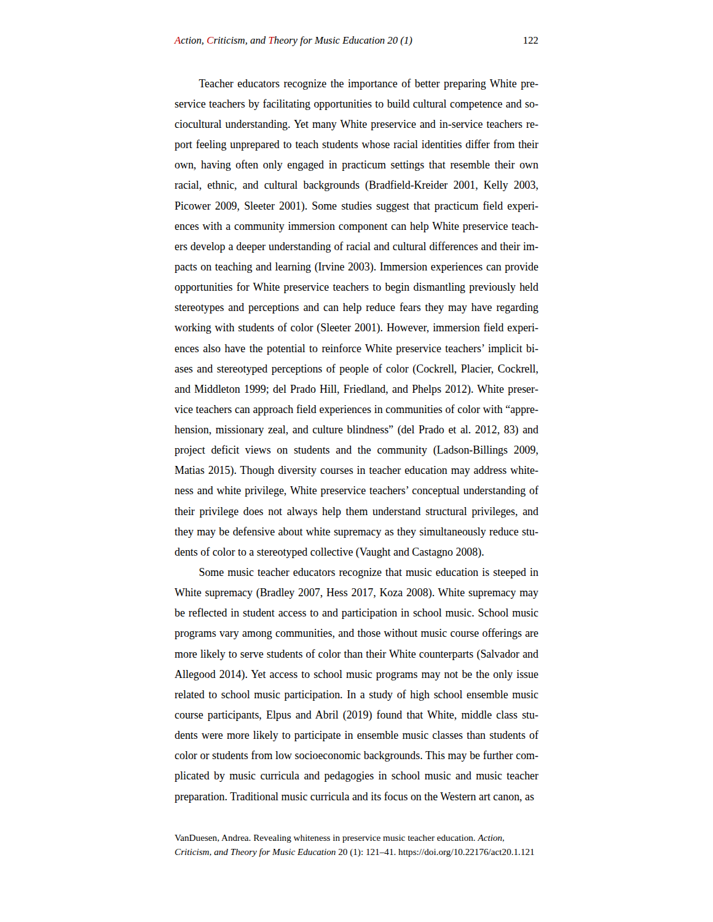Action, Criticism, and Theory for Music Education 20 (1)
122
Teacher educators recognize the importance of better preparing White preservice teachers by facilitating opportunities to build cultural competence and sociocultural understanding. Yet many White preservice and in-service teachers report feeling unprepared to teach students whose racial identities differ from their own, having often only engaged in practicum settings that resemble their own racial, ethnic, and cultural backgrounds (Bradfield-Kreider 2001, Kelly 2003, Picower 2009, Sleeter 2001). Some studies suggest that practicum field experiences with a community immersion component can help White preservice teachers develop a deeper understanding of racial and cultural differences and their impacts on teaching and learning (Irvine 2003). Immersion experiences can provide opportunities for White preservice teachers to begin dismantling previously held stereotypes and perceptions and can help reduce fears they may have regarding working with students of color (Sleeter 2001). However, immersion field experiences also have the potential to reinforce White preservice teachers’ implicit biases and stereotyped perceptions of people of color (Cockrell, Placier, Cockrell, and Middleton 1999; del Prado Hill, Friedland, and Phelps 2012). White preservice teachers can approach field experiences in communities of color with “apprehension, missionary zeal, and culture blindness” (del Prado et al. 2012, 83) and project deficit views on students and the community (Ladson-Billings 2009, Matias 2015). Though diversity courses in teacher education may address whiteness and white privilege, White preservice teachers’ conceptual understanding of their privilege does not always help them understand structural privileges, and they may be defensive about white supremacy as they simultaneously reduce students of color to a stereotyped collective (Vaught and Castagno 2008).
Some music teacher educators recognize that music education is steeped in White supremacy (Bradley 2007, Hess 2017, Koza 2008). White supremacy may be reflected in student access to and participation in school music. School music programs vary among communities, and those without music course offerings are more likely to serve students of color than their White counterparts (Salvador and Allegood 2014). Yet access to school music programs may not be the only issue related to school music participation. In a study of high school ensemble music course participants, Elpus and Abril (2019) found that White, middle class students were more likely to participate in ensemble music classes than students of color or students from low socioeconomic backgrounds. This may be further complicated by music curricula and pedagogies in school music and music teacher preparation. Traditional music curricula and its focus on the Western art canon, as
VanDuesen, Andrea. Revealing whiteness in preservice music teacher education. Action, Criticism, and Theory for Music Education 20 (1): 121–41. https://doi.org/10.22176/act20.1.121